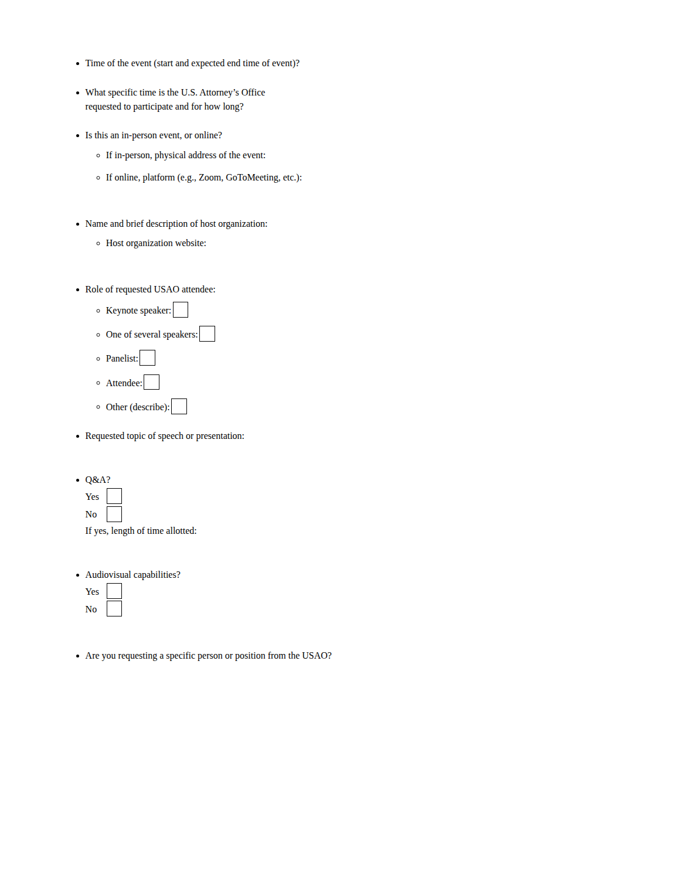Time of the event (start and expected end time of event)?
What specific time is the U.S. Attorney’s Office
requested to participate and for how long?
Is this an in-person event, or online?
If in-person, physical address of the event:
If online, platform (e.g., Zoom, GoToMeeting, etc.):
Name and brief description of host organization:
Host organization website:
Role of requested USAO attendee:
Keynote speaker:
One of several speakers:
Panelist:
Attendee:
Other (describe):
Requested topic of speech or presentation:
Q&A?
Yes No
If yes, length of time allotted:
Audiovisual capabilities?
Yes No
Are you requesting a specific person or position from the USAO?